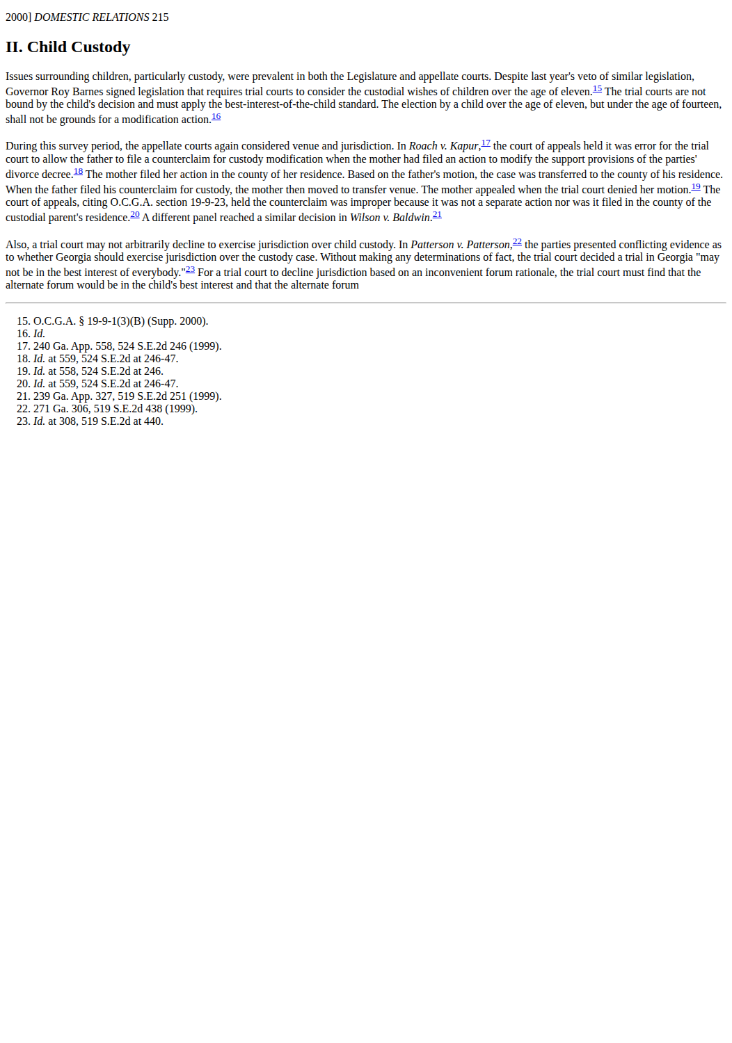2000] DOMESTIC RELATIONS 215
II. Child Custody
Issues surrounding children, particularly custody, were prevalent in both the Legislature and appellate courts. Despite last year's veto of similar legislation, Governor Roy Barnes signed legislation that requires trial courts to consider the custodial wishes of children over the age of eleven.15 The trial courts are not bound by the child's decision and must apply the best-interest-of-the-child standard. The election by a child over the age of eleven, but under the age of fourteen, shall not be grounds for a modification action.16
During this survey period, the appellate courts again considered venue and jurisdiction. In Roach v. Kapur,17 the court of appeals held it was error for the trial court to allow the father to file a counterclaim for custody modification when the mother had filed an action to modify the support provisions of the parties' divorce decree.18 The mother filed her action in the county of her residence. Based on the father's motion, the case was transferred to the county of his residence. When the father filed his counterclaim for custody, the mother then moved to transfer venue. The mother appealed when the trial court denied her motion.19 The court of appeals, citing O.C.G.A. section 19-9-23, held the counterclaim was improper because it was not a separate action nor was it filed in the county of the custodial parent's residence.20 A different panel reached a similar decision in Wilson v. Baldwin.21
Also, a trial court may not arbitrarily decline to exercise jurisdiction over child custody. In Patterson v. Patterson,22 the parties presented conflicting evidence as to whether Georgia should exercise jurisdiction over the custody case. Without making any determinations of fact, the trial court decided a trial in Georgia "may not be in the best interest of everybody."23 For a trial court to decline jurisdiction based on an inconvenient forum rationale, the trial court must find that the alternate forum would be in the child's best interest and that the alternate forum
O.C.G.A. § 19-9-1(3)(B) (Supp. 2000).
Id.
240 Ga. App. 558, 524 S.E.2d 246 (1999).
Id. at 559, 524 S.E.2d at 246-47.
Id. at 558, 524 S.E.2d at 246.
Id. at 559, 524 S.E.2d at 246-47.
239 Ga. App. 327, 519 S.E.2d 251 (1999).
271 Ga. 306, 519 S.E.2d 438 (1999).
Id. at 308, 519 S.E.2d at 440.